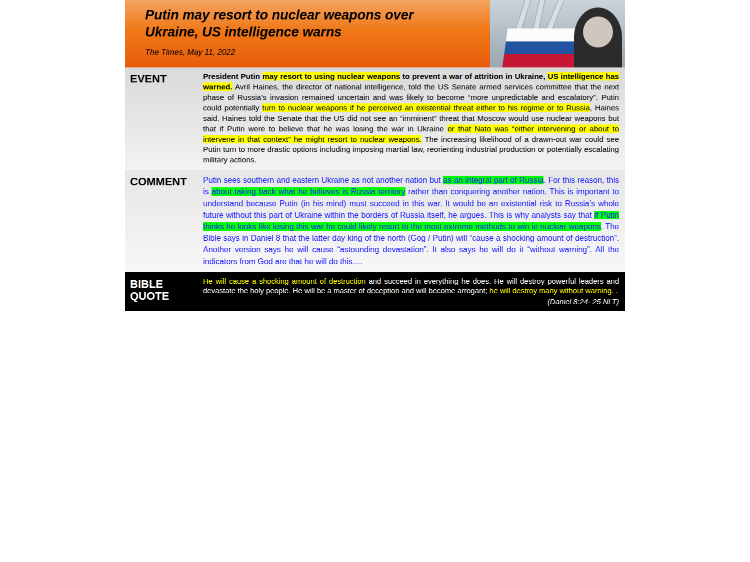Putin may resort to nuclear weapons over Ukraine, US intelligence warns
The Times, May 11, 2022
EVENT
President Putin may resort to using nuclear weapons to prevent a war of attrition in Ukraine, US intelligence has warned. Avril Haines, the director of national intelligence, told the US Senate armed services committee that the next phase of Russia’s invasion remained uncertain and was likely to become “more unpredictable and escalatory”. Putin could potentially turn to nuclear weapons if he perceived an existential threat either to his regime or to Russia, Haines said. Haines told the Senate that the US did not see an “imminent” threat that Moscow would use nuclear weapons but that if Putin were to believe that he was losing the war in Ukraine or that Nato was “either intervening or about to intervene in that context” he might resort to nuclear weapons. The increasing likelihood of a drawn-out war could see Putin turn to more drastic options including imposing martial law, reorienting industrial production or potentially escalating military actions.
COMMENT
Putin sees southern and eastern Ukraine as not another nation but as an integral part of Russia. For this reason, this is about taking back what he believes is Russia territory rather than conquering another nation. This is important to understand because Putin (in his mind) must succeed in this war. It would be an existential risk to Russia’s whole future without this part of Ukraine within the borders of Russia itself, he argues. This is why analysts say that if Putin thinks he looks like losing this war he could likely resort to the most extreme methods to win ie nuclear weapons. The Bible says in Daniel 8 that the latter day king of the north (Gog / Putin) will “cause a shocking amount of destruction”. Another version says he will cause “astounding devastation”. It also says he will do it “without warning”. All the indicators from God are that he will do this….
BIBLE
QUOTE
He will cause a shocking amount of destruction and succeed in everything he does. He will destroy powerful leaders and devastate the holy people. He will be a master of deception and will become arrogant; he will destroy many without warning. . (Daniel 8:24- 25 NLT)